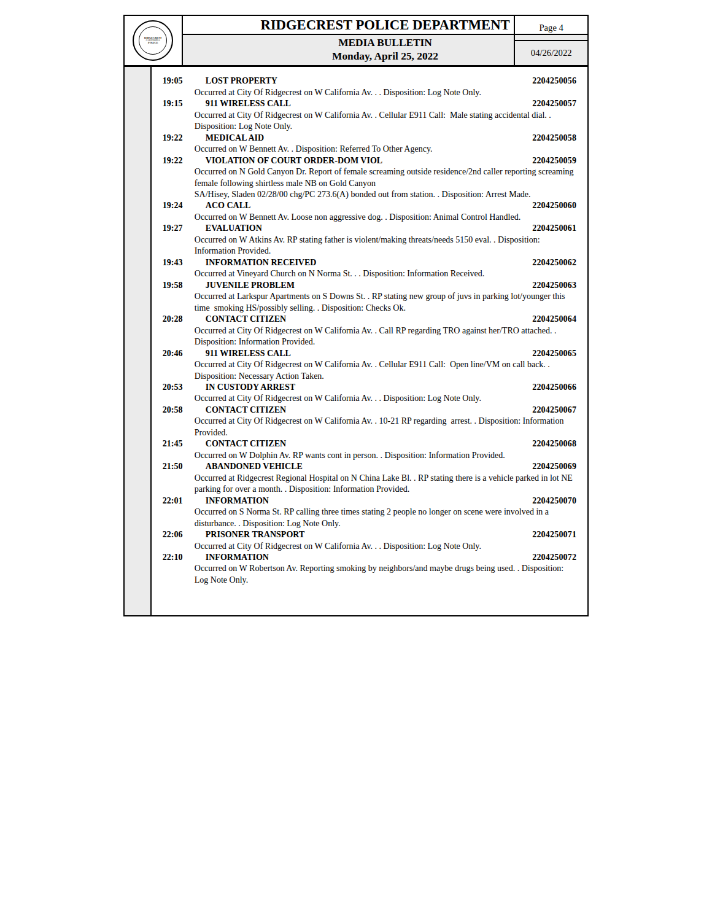RIDGECREST
CALIFORNIA
POLICE
RIDGECREST POLICE DEPARTMENT
MEDIA BULLETIN
Monday, April 25, 2022
Page 4
04/26/2022
19:05 LOST PROPERTY 2204250056
Occurred at City Of Ridgecrest on W California Av. . . Disposition: Log Note Only.
19:15 911 WIRELESS CALL 2204250057
Occurred at City Of Ridgecrest on W California Av. . Cellular E911 Call: Male stating accidental dial. . Disposition: Log Note Only.
19:22 MEDICAL AID 2204250058
Occurred on W Bennett Av. . Disposition: Referred To Other Agency.
19:22 VIOLATION OF COURT ORDER-DOM VIOL 2204250059
Occurred on N Gold Canyon Dr. Report of female screaming outside residence/2nd caller reporting screaming female following shirtless male NB on Gold Canyon
SA/Hisey, Sladen 02/28/00 chg/PC 273.6(A) bonded out from station. . Disposition: Arrest Made.
19:24 ACO CALL 2204250060
Occurred on W Bennett Av. Loose non aggressive dog. . Disposition: Animal Control Handled.
19:27 EVALUATION 2204250061
Occurred on W Atkins Av. RP stating father is violent/making threats/needs 5150 eval. . Disposition: Information Provided.
19:43 INFORMATION RECEIVED 2204250062
Occurred at Vineyard Church on N Norma St. . . Disposition: Information Received.
19:58 JUVENILE PROBLEM 2204250063
Occurred at Larkspur Apartments on S Downs St. . RP stating new group of juvs in parking lot/younger this time smoking HS/possibly selling. . Disposition: Checks Ok.
20:28 CONTACT CITIZEN 2204250064
Occurred at City Of Ridgecrest on W California Av. . Call RP regarding TRO against her/TRO attached. . Disposition: Information Provided.
20:46 911 WIRELESS CALL 2204250065
Occurred at City Of Ridgecrest on W California Av. . Cellular E911 Call: Open line/VM on call back. . Disposition: Necessary Action Taken.
20:53 IN CUSTODY ARREST 2204250066
Occurred at City Of Ridgecrest on W California Av. . . Disposition: Log Note Only.
20:58 CONTACT CITIZEN 2204250067
Occurred at City Of Ridgecrest on W California Av. . 10-21 RP regarding arrest. . Disposition: Information Provided.
21:45 CONTACT CITIZEN 2204250068
Occurred on W Dolphin Av. RP wants cont in person. . Disposition: Information Provided.
21:50 ABANDONED VEHICLE 2204250069
Occurred at Ridgecrest Regional Hospital on N China Lake Bl. . RP stating there is a vehicle parked in lot NE parking for over a month. . Disposition: Information Provided.
22:01 INFORMATION 2204250070
Occurred on S Norma St. RP calling three times stating 2 people no longer on scene were involved in a disturbance. . Disposition: Log Note Only.
22:06 PRISONER TRANSPORT 2204250071
Occurred at City Of Ridgecrest on W California Av. . . Disposition: Log Note Only.
22:10 INFORMATION 2204250072
Occurred on W Robertson Av. Reporting smoking by neighbors/and maybe drugs being used. . Disposition: Log Note Only.